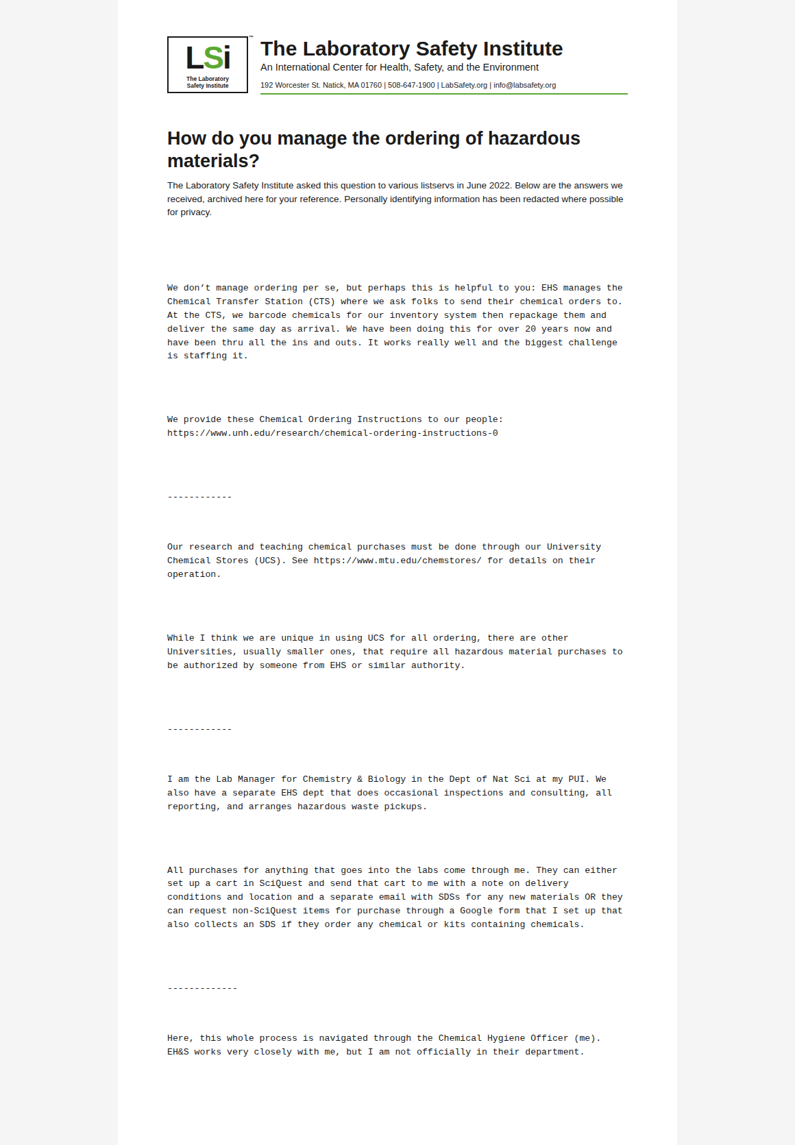LSi™
The Laboratory
Safety Institute
The Laboratory Safety Institute
An International Center for Health, Safety, and the Environment
192 Worcester St. Natick, MA 01760 | 508-647-1900 | LabSafety.org | info@labsafety.org
How do you manage the ordering of hazardous materials?
The Laboratory Safety Institute asked this question to various listservs in June 2022. Below are the answers we received, archived here for your reference. Personally identifying information has been redacted where possible for privacy.
We don’t manage ordering per se, but perhaps this is helpful to you: EHS manages the Chemical Transfer Station (CTS) where we ask folks to send their chemical orders to. At the CTS, we barcode chemicals for our inventory system then repackage them and deliver the same day as arrival. We have been doing this for over 20 years now and have been thru all the ins and outs. It works really well and the biggest challenge is staffing it.
We provide these Chemical Ordering Instructions to our people: https://www.unh.edu/research/chemical-ordering-instructions-0
------------
Our research and teaching chemical purchases must be done through our University Chemical Stores (UCS). See https://www.mtu.edu/chemstores/ for details on their operation.
While I think we are unique in using UCS for all ordering, there are other Universities, usually smaller ones, that require all hazardous material purchases to be authorized by someone from EHS or similar authority.
------------
I am the Lab Manager for Chemistry & Biology in the Dept of Nat Sci at my PUI. We also have a separate EHS dept that does occasional inspections and consulting, all reporting, and arranges hazardous waste pickups.
All purchases for anything that goes into the labs come through me. They can either set up a cart in SciQuest and send that cart to me with a note on delivery conditions and location and a separate email with SDSs for any new materials OR they can request non-SciQuest items for purchase through a Google form that I set up that also collects an SDS if they order any chemical or kits containing chemicals.
-------------
Here, this whole process is navigated through the Chemical Hygiene Officer (me). EH&S works very closely with me, but I am not officially in their department.